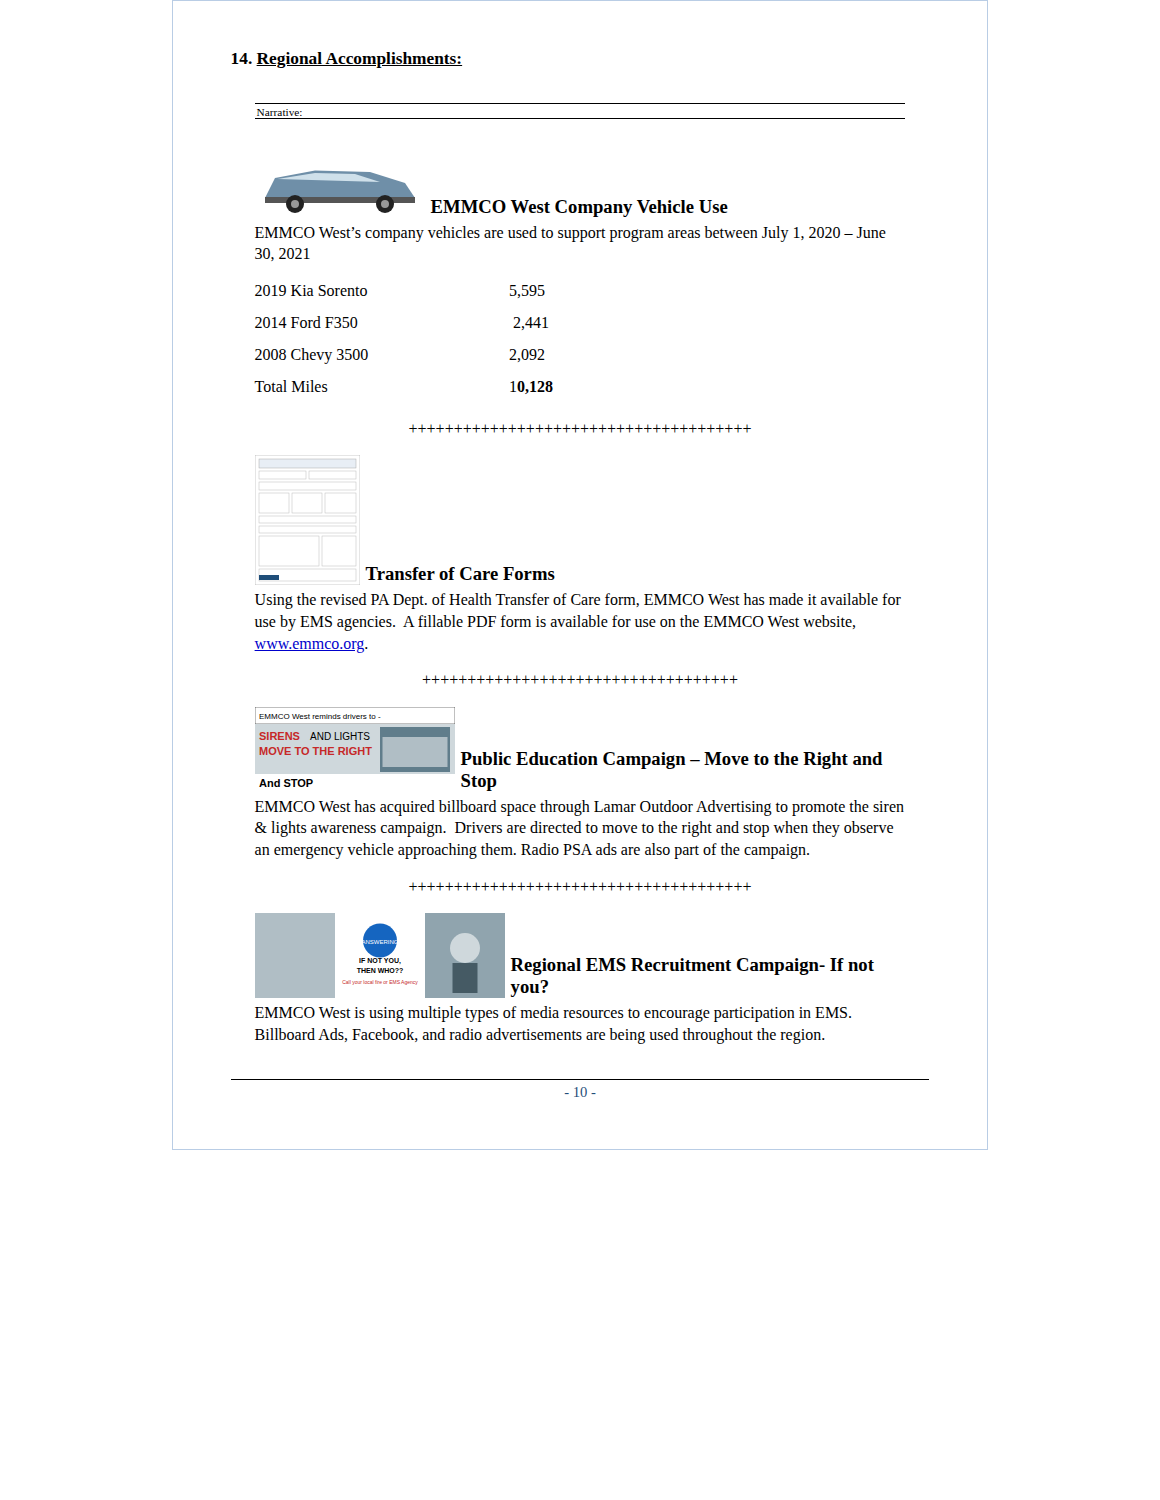14. Regional Accomplishments:
Narrative:
EMMCO West Company Vehicle Use
EMMCO West’s company vehicles are used to support program areas between July 1, 2020 – June 30, 2021
| 2019 Kia Sorento | 5,595 |
| 2014 Ford F350 | 2,441 |
| 2008 Chevy 3500 | 2,092 |
| Total Miles | 1 0,128 |
++++++++++++++++++++++++++++++++++++++
Transfer of Care Forms
Using the revised PA Dept. of Health Transfer of Care form, EMMCO West has made it available for use by EMS agencies. A fillable PDF form is available for use on the EMMCO West website, www.emmco.org.
+++++++++++++++++++++++++++++++++++
Public Education Campaign – Move to the Right and Stop
EMMCO West has acquired billboard space through Lamar Outdoor Advertising to promote the siren & lights awareness campaign. Drivers are directed to move to the right and stop when they observe an emergency vehicle approaching them. Radio PSA ads are also part of the campaign.
++++++++++++++++++++++++++++++++++++++
Regional EMS Recruitment Campaign- If not you?
EMMCO West is using multiple types of media resources to encourage participation in EMS. Billboard Ads, Facebook, and radio advertisements are being used throughout the region.
- 10 -